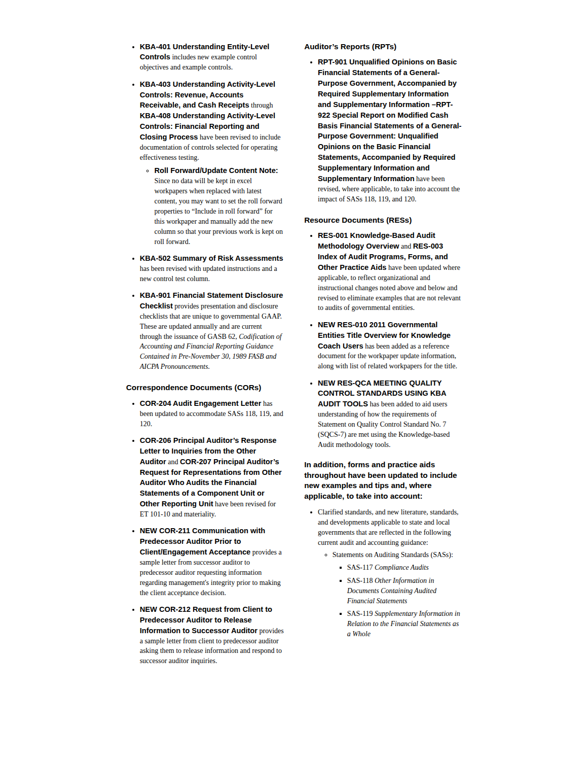KBA-401 Understanding Entity-Level Controls includes new example control objectives and example controls.
KBA-403 Understanding Activity-Level Controls: Revenue, Accounts Receivable, and Cash Receipts through KBA-408 Understanding Activity-Level Controls: Financial Reporting and Closing Process have been revised to include documentation of controls selected for operating effectiveness testing.
Roll Forward/Update Content Note: Since no data will be kept in excel workpapers when replaced with latest content, you may want to set the roll forward properties to “Include in roll forward” for this workpaper and manually add the new column so that your previous work is kept on roll forward.
KBA-502 Summary of Risk Assessments has been revised with updated instructions and a new control test column.
KBA-901 Financial Statement Disclosure Checklist provides presentation and disclosure checklists that are unique to governmental GAAP. These are updated annually and are current through the issuance of GASB 62, Codification of Accounting and Financial Reporting Guidance Contained in Pre-November 30, 1989 FASB and AICPA Pronouncements.
Correspondence Documents (CORs)
COR-204 Audit Engagement Letter has been updated to accommodate SASs 118, 119, and 120.
COR-206 Principal Auditor’s Response Letter to Inquiries from the Other Auditor and COR-207 Principal Auditor’s Request for Representations from Other Auditor Who Audits the Financial Statements of a Component Unit or Other Reporting Unit have been revised for ET 101-10 and materiality.
NEW COR-211 Communication with Predecessor Auditor Prior to Client/Engagement Acceptance provides a sample letter from successor auditor to predecessor auditor requesting information regarding management's integrity prior to making the client acceptance decision.
NEW COR-212 Request from Client to Predecessor Auditor to Release Information to Successor Auditor provides a sample letter from client to predecessor auditor asking them to release information and respond to successor auditor inquiries.
Auditor’s Reports (RPTs)
RPT-901 Unqualified Opinions on Basic Financial Statements of a General-Purpose Government, Accompanied by Required Supplementary Information and Supplementary Information –RPT-922 Special Report on Modified Cash Basis Financial Statements of a General-Purpose Government: Unqualified Opinions on the Basic Financial Statements, Accompanied by Required Supplementary Information and Supplementary Information have been revised, where applicable, to take into account the impact of SASs 118, 119, and 120.
Resource Documents (RESs)
RES-001 Knowledge-Based Audit Methodology Overview and RES-003 Index of Audit Programs, Forms, and Other Practice Aids have been updated where applicable, to reflect organizational and instructional changes noted above and below and revised to eliminate examples that are not relevant to audits of governmental entities.
NEW RES-010 2011 Governmental Entities Title Overview for Knowledge Coach Users has been added as a reference document for the workpaper update information, along with list of related workpapers for the title.
NEW RES-QCA MEETING QUALITY CONTROL STANDARDS USING KBA AUDIT TOOLS has been added to aid users understanding of how the requirements of Statement on Quality Control Standard No. 7 (SQCS-7) are met using the Knowledge-based Audit methodology tools.
In addition, forms and practice aids throughout have been updated to include new examples and tips and, where applicable, to take into account:
Clarified standards, and new literature, standards, and developments applicable to state and local governments that are reflected in the following current audit and accounting guidance:
Statements on Auditing Standards (SASs):
SAS-117 Compliance Audits
SAS-118 Other Information in Documents Containing Audited Financial Statements
SAS-119 Supplementary Information in Relation to the Financial Statements as a Whole